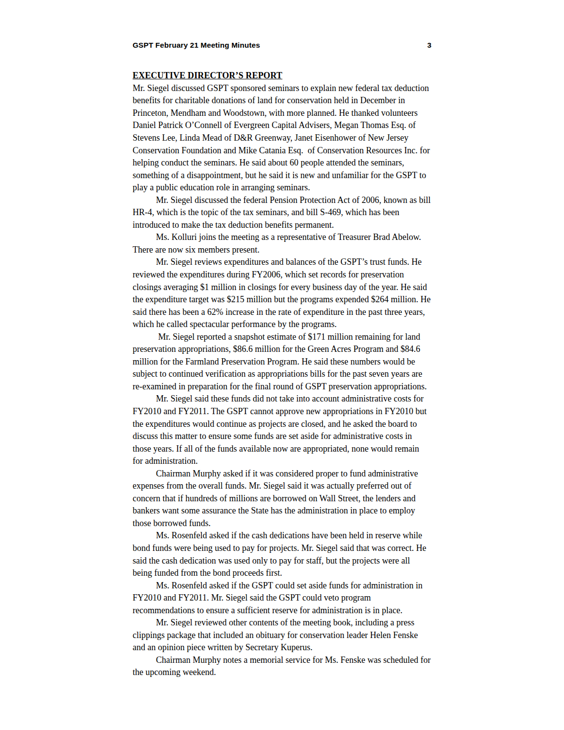GSPT February 21 Meeting Minutes 3
EXECUTIVE DIRECTOR’S REPORT
Mr. Siegel discussed GSPT sponsored seminars to explain new federal tax deduction benefits for charitable donations of land for conservation held in December in Princeton, Mendham and Woodstown, with more planned. He thanked volunteers Daniel Patrick O’Connell of Evergreen Capital Advisers, Megan Thomas Esq. of Stevens Lee, Linda Mead of D&R Greenway, Janet Eisenhower of New Jersey Conservation Foundation and Mike Catania Esq. of Conservation Resources Inc. for helping conduct the seminars. He said about 60 people attended the seminars, something of a disappointment, but he said it is new and unfamiliar for the GSPT to play a public education role in arranging seminars.
Mr. Siegel discussed the federal Pension Protection Act of 2006, known as bill HR-4, which is the topic of the tax seminars, and bill S-469, which has been introduced to make the tax deduction benefits permanent.
Ms. Kolluri joins the meeting as a representative of Treasurer Brad Abelow. There are now six members present.
Mr. Siegel reviews expenditures and balances of the GSPT’s trust funds. He reviewed the expenditures during FY2006, which set records for preservation closings averaging $1 million in closings for every business day of the year. He said the expenditure target was $215 million but the programs expended $264 million. He said there has been a 62% increase in the rate of expenditure in the past three years, which he called spectacular performance by the programs.
Mr. Siegel reported a snapshot estimate of $171 million remaining for land preservation appropriations, $86.6 million for the Green Acres Program and $84.6 million for the Farmland Preservation Program. He said these numbers would be subject to continued verification as appropriations bills for the past seven years are re-examined in preparation for the final round of GSPT preservation appropriations.
Mr. Siegel said these funds did not take into account administrative costs for FY2010 and FY2011. The GSPT cannot approve new appropriations in FY2010 but the expenditures would continue as projects are closed, and he asked the board to discuss this matter to ensure some funds are set aside for administrative costs in those years. If all of the funds available now are appropriated, none would remain for administration.
Chairman Murphy asked if it was considered proper to fund administrative expenses from the overall funds. Mr. Siegel said it was actually preferred out of concern that if hundreds of millions are borrowed on Wall Street, the lenders and bankers want some assurance the State has the administration in place to employ those borrowed funds.
Ms. Rosenfeld asked if the cash dedications have been held in reserve while bond funds were being used to pay for projects. Mr. Siegel said that was correct. He said the cash dedication was used only to pay for staff, but the projects were all being funded from the bond proceeds first.
Ms. Rosenfeld asked if the GSPT could set aside funds for administration in FY2010 and FY2011. Mr. Siegel said the GSPT could veto program recommendations to ensure a sufficient reserve for administration is in place.
Mr. Siegel reviewed other contents of the meeting book, including a press clippings package that included an obituary for conservation leader Helen Fenske and an opinion piece written by Secretary Kuperus.
Chairman Murphy notes a memorial service for Ms. Fenske was scheduled for the upcoming weekend.